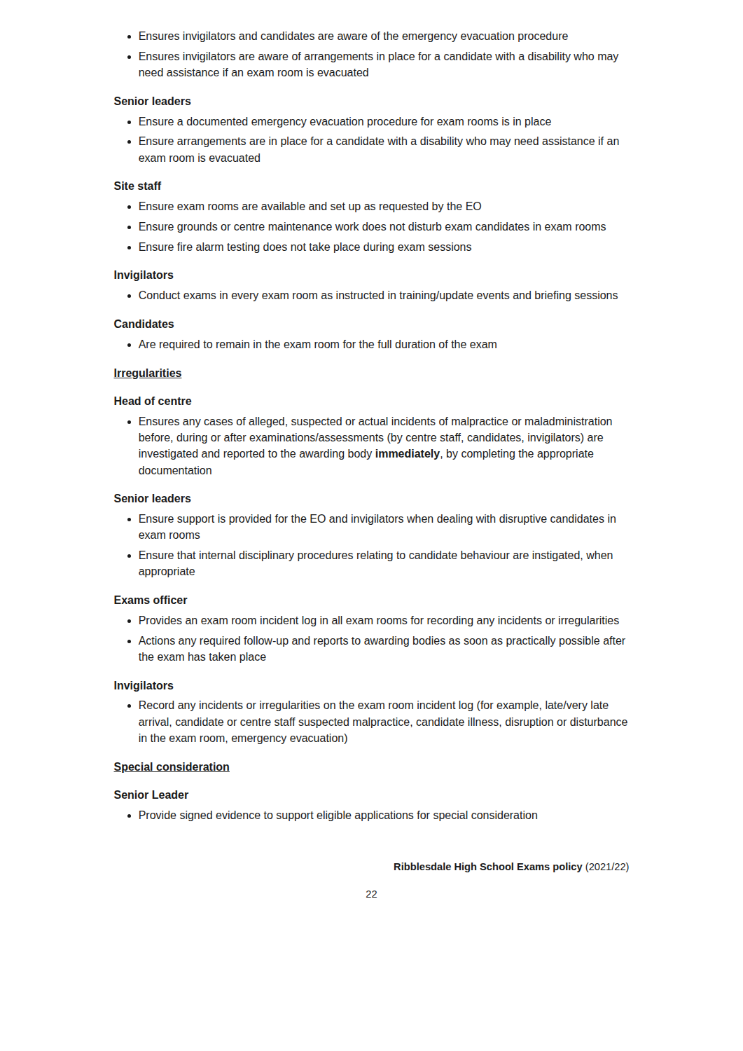Ensures invigilators and candidates are aware of the emergency evacuation procedure
Ensures invigilators are aware of arrangements in place for a candidate with a disability who may need assistance if an exam room is evacuated
Senior leaders
Ensure a documented emergency evacuation procedure for exam rooms is in place
Ensure arrangements are in place for a candidate with a disability who may need assistance if an exam room is evacuated
Site staff
Ensure exam rooms are available and set up as requested by the EO
Ensure grounds or centre maintenance work does not disturb exam candidates in exam rooms
Ensure fire alarm testing does not take place during exam sessions
Invigilators
Conduct exams in every exam room as instructed in training/update events and briefing sessions
Candidates
Are required to remain in the exam room for the full duration of the exam
Irregularities
Head of centre
Ensures any cases of alleged, suspected or actual incidents of malpractice or maladministration before, during or after examinations/assessments (by centre staff, candidates, invigilators) are investigated and reported to the awarding body immediately, by completing the appropriate documentation
Senior leaders
Ensure support is provided for the EO and invigilators when dealing with disruptive candidates in exam rooms
Ensure that internal disciplinary procedures relating to candidate behaviour are instigated, when appropriate
Exams officer
Provides an exam room incident log in all exam rooms for recording any incidents or irregularities
Actions any required follow-up and reports to awarding bodies as soon as practically possible after the exam has taken place
Invigilators
Record any incidents or irregularities on the exam room incident log (for example, late/very late arrival, candidate or centre staff suspected malpractice, candidate illness, disruption or disturbance in the exam room, emergency evacuation)
Special consideration
Senior Leader
Provide signed evidence to support eligible applications for special consideration
Ribblesdale High School Exams policy (2021/22)
22